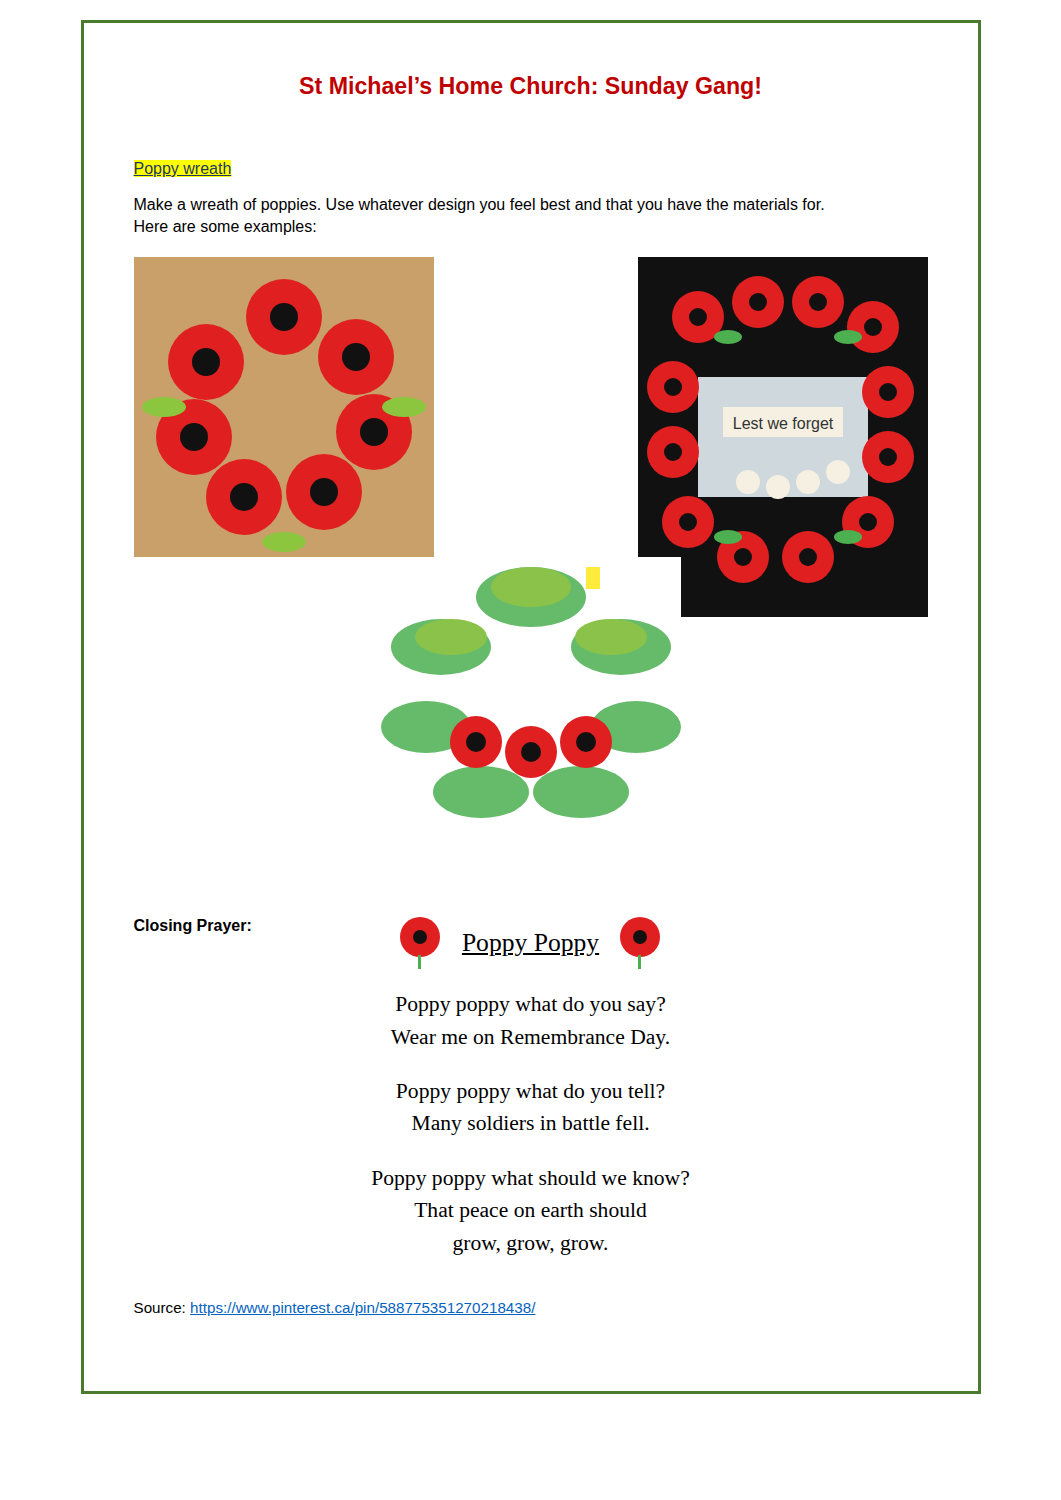St Michael’s Home Church: Sunday Gang!
Poppy wreath
Make a wreath of poppies. Use whatever design you feel best and that you have the materials for.
Here are some examples:
Closing Prayer:
Poppy Poppy
Poppy poppy what do you say?
Wear me on Remembrance Day.
Poppy poppy what do you tell?
Many soldiers in battle fell.
Poppy poppy what should we know?
That peace on earth should
grow, grow, grow.
Source: https://www.pinterest.ca/pin/588775351270218438/